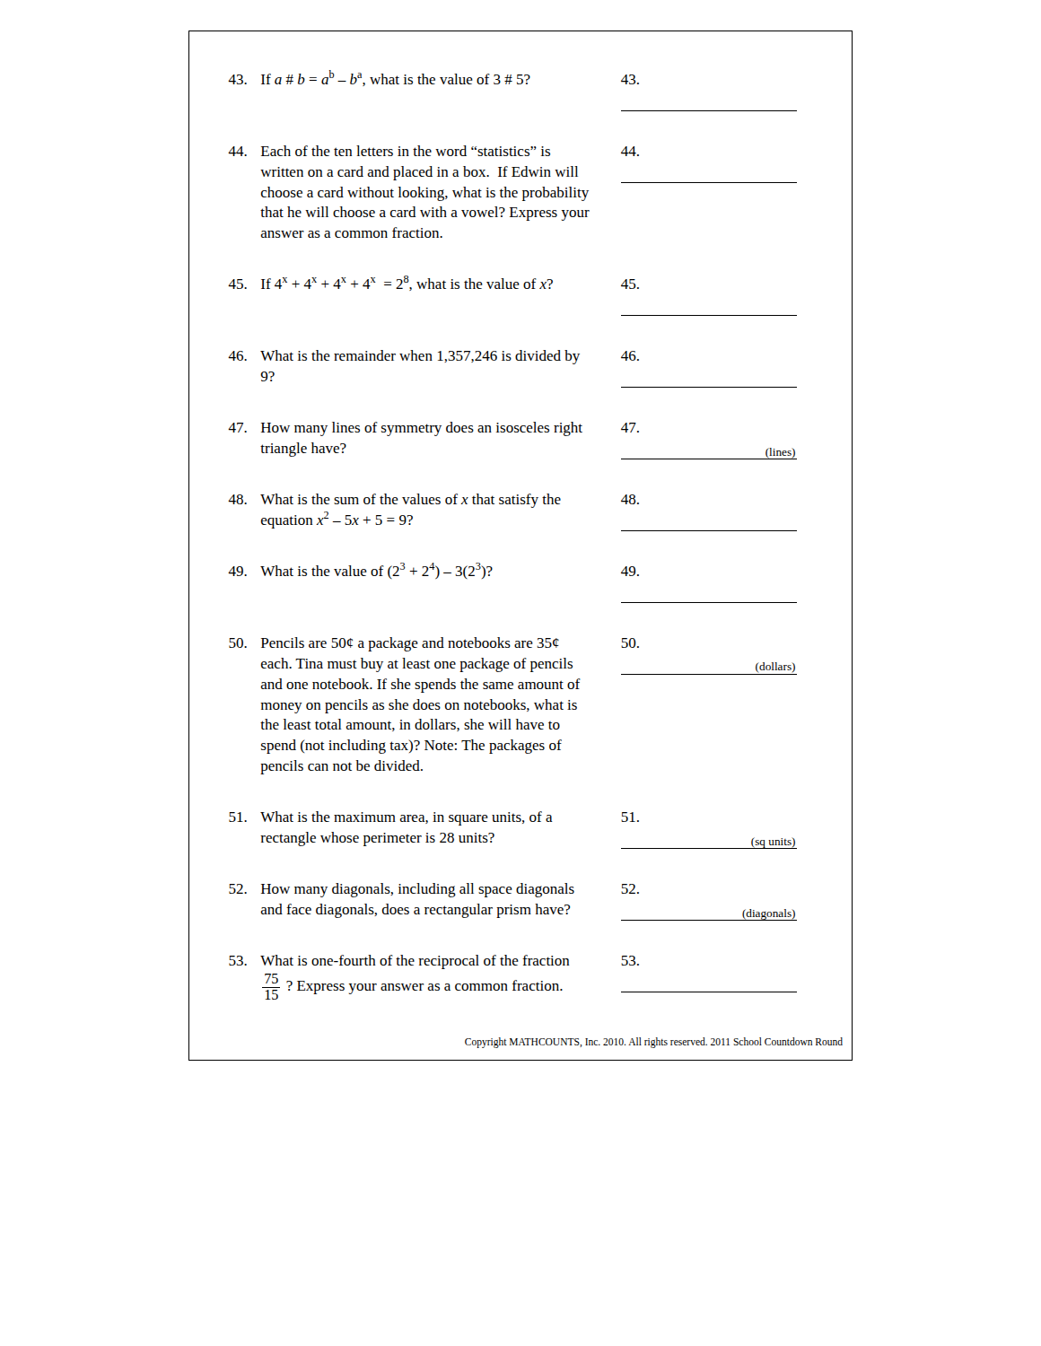43. If a # b = ab – ba, what is the value of 3 # 5?
43.
44. Each of the ten letters in the word “statistics” is written on a card and placed in a box. If Edwin will choose a card without looking, what is the probability that he will choose a card with a vowel? Express your answer as a common fraction.
44.
45. If 4x + 4x + 4x + 4x = 28, what is the value of x?
45.
46. What is the remainder when 1,357,246 is divided by 9?
46.
47. How many lines of symmetry does an isosceles right triangle have?
47.(lines)
48. What is the sum of the values of x that satisfy the equation x2 – 5x + 5 = 9?
48.
49. What is the value of (23 + 24) – 3(23)?
49.
50. Pencils are 50¢ a package and notebooks are 35¢ each. Tina must buy at least one package of pencils and one notebook. If she spends the same amount of money on pencils as she does on notebooks, what is the least total amount, in dollars, she will have to spend (not including tax)? Note: The packages of pencils can not be divided.
50.(dollars)
51. What is the maximum area, in square units, of a rectangle whose perimeter is 28 units?
51.(sq units)
52. How many diagonals, including all space diagonals and face diagonals, does a rectangular prism have?
52.(diagonals)
53. What is one-fourth of the reciprocal of the fraction 7515 ? Express your answer as a common fraction.
53.
Copyright MATHCOUNTS, Inc. 2010. All rights reserved. 2011 School Countdown Round